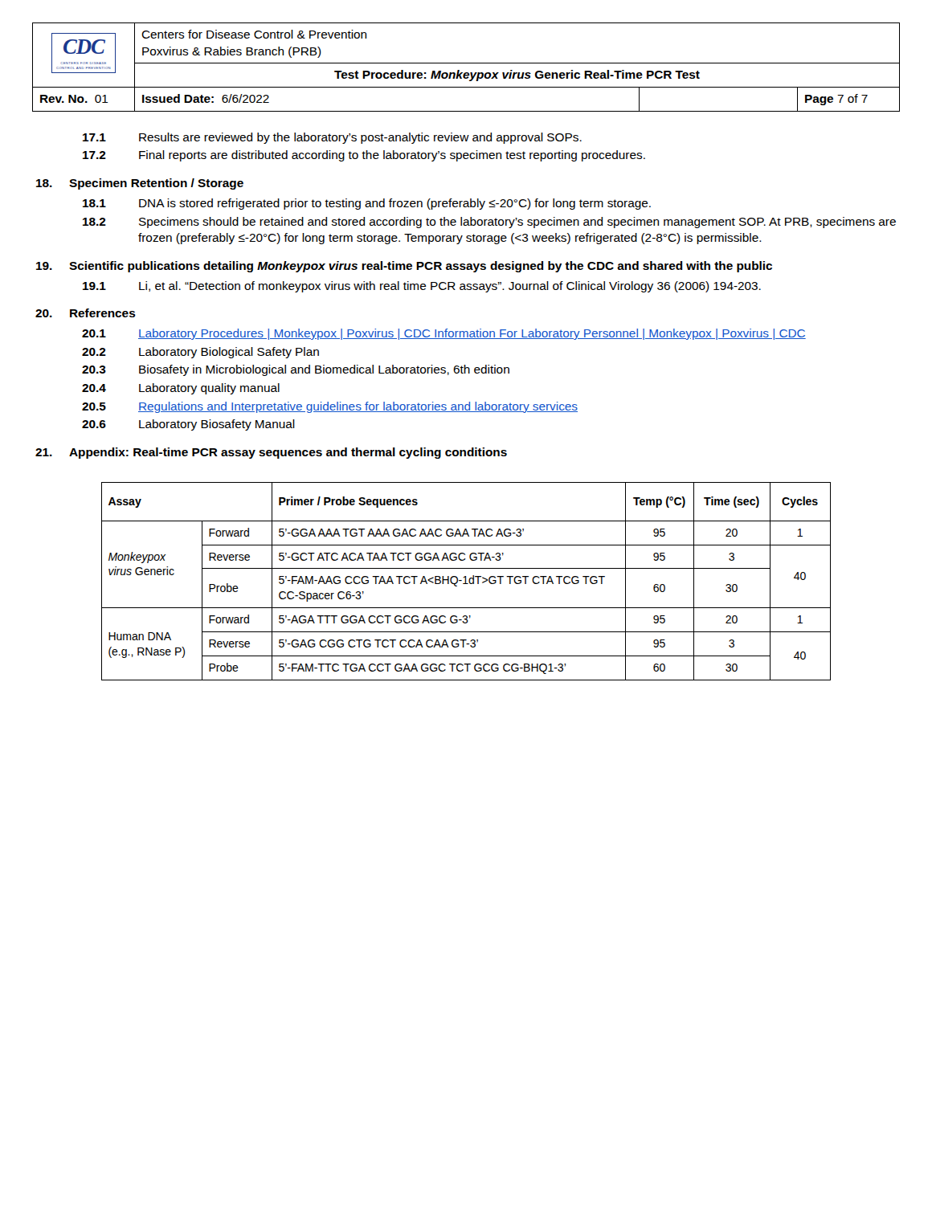| CDC CENTERS FOR DISEASE CONTROL AND PREVENTION | Centers for Disease Control & Prevention Poxvirus & Rabies Branch (PRB) |
| Test Procedure: Monkeypox virus Generic Real-Time PCR Test |
| Rev. No. 01 | Issued Date: 6/6/2022 | | Page 7 of 7 |
17.1
Results are reviewed by the laboratory’s post-analytic review and approval SOPs.
17.2
Final reports are distributed according to the laboratory’s specimen test reporting procedures.
18.
Specimen Retention / Storage
18.1
DNA is stored refrigerated prior to testing and frozen (preferably ≤-20°C) for long term storage.
18.2
Specimens should be retained and stored according to the laboratory’s specimen and specimen management SOP. At PRB, specimens are frozen (preferably ≤-20°C) for long term storage. Temporary storage (<3 weeks) refrigerated (2-8°C) is permissible.
19.
Scientific publications detailing Monkeypox virus real-time PCR assays designed by the CDC and shared with the public
19.1
Li, et al. “Detection of monkeypox virus with real time PCR assays”. Journal of Clinical Virology 36 (2006) 194-203.
20.
References
20.1
Laboratory Procedures | Monkeypox | Poxvirus | CDC Information For Laboratory Personnel | Monkeypox | Poxvirus | CDC
20.2
Laboratory Biological Safety Plan
20.3
Biosafety in Microbiological and Biomedical Laboratories, 6th edition
20.4
Laboratory quality manual
20.5
Regulations and Interpretative guidelines for laboratories and laboratory services
20.6
Laboratory Biosafety Manual
21.
Appendix: Real-time PCR assay sequences and thermal cycling conditions
| Assay | Primer / Probe Sequences | Temp (°C) | Time (sec) | Cycles |
| --- | --- | --- | --- | --- |
| Monkeypox virus Generic | Forward | 5’-GGA AAA TGT AAA GAC AAC GAA TAC AG-3’ | 95 | 20 | 1 |
| Reverse | 5’-GCT ATC ACA TAA TCT GGA AGC GTA-3’ | 95 | 3 | 40 |
| Probe | 5’-FAM-AAG CCG TAA TCT A<BHQ-1dT>GT TGT CTA TCG TGT CC-Spacer C6-3’ | 60 | 30 |
| Human DNA (e.g., RNase P) | Forward | 5’-AGA TTT GGA CCT GCG AGC G-3’ | 95 | 20 | 1 |
| Reverse | 5’-GAG CGG CTG TCT CCA CAA GT-3’ | 95 | 3 | 40 |
| Probe | 5’-FAM-TTC TGA CCT GAA GGC TCT GCG CG-BHQ1-3’ | 60 | 30 |